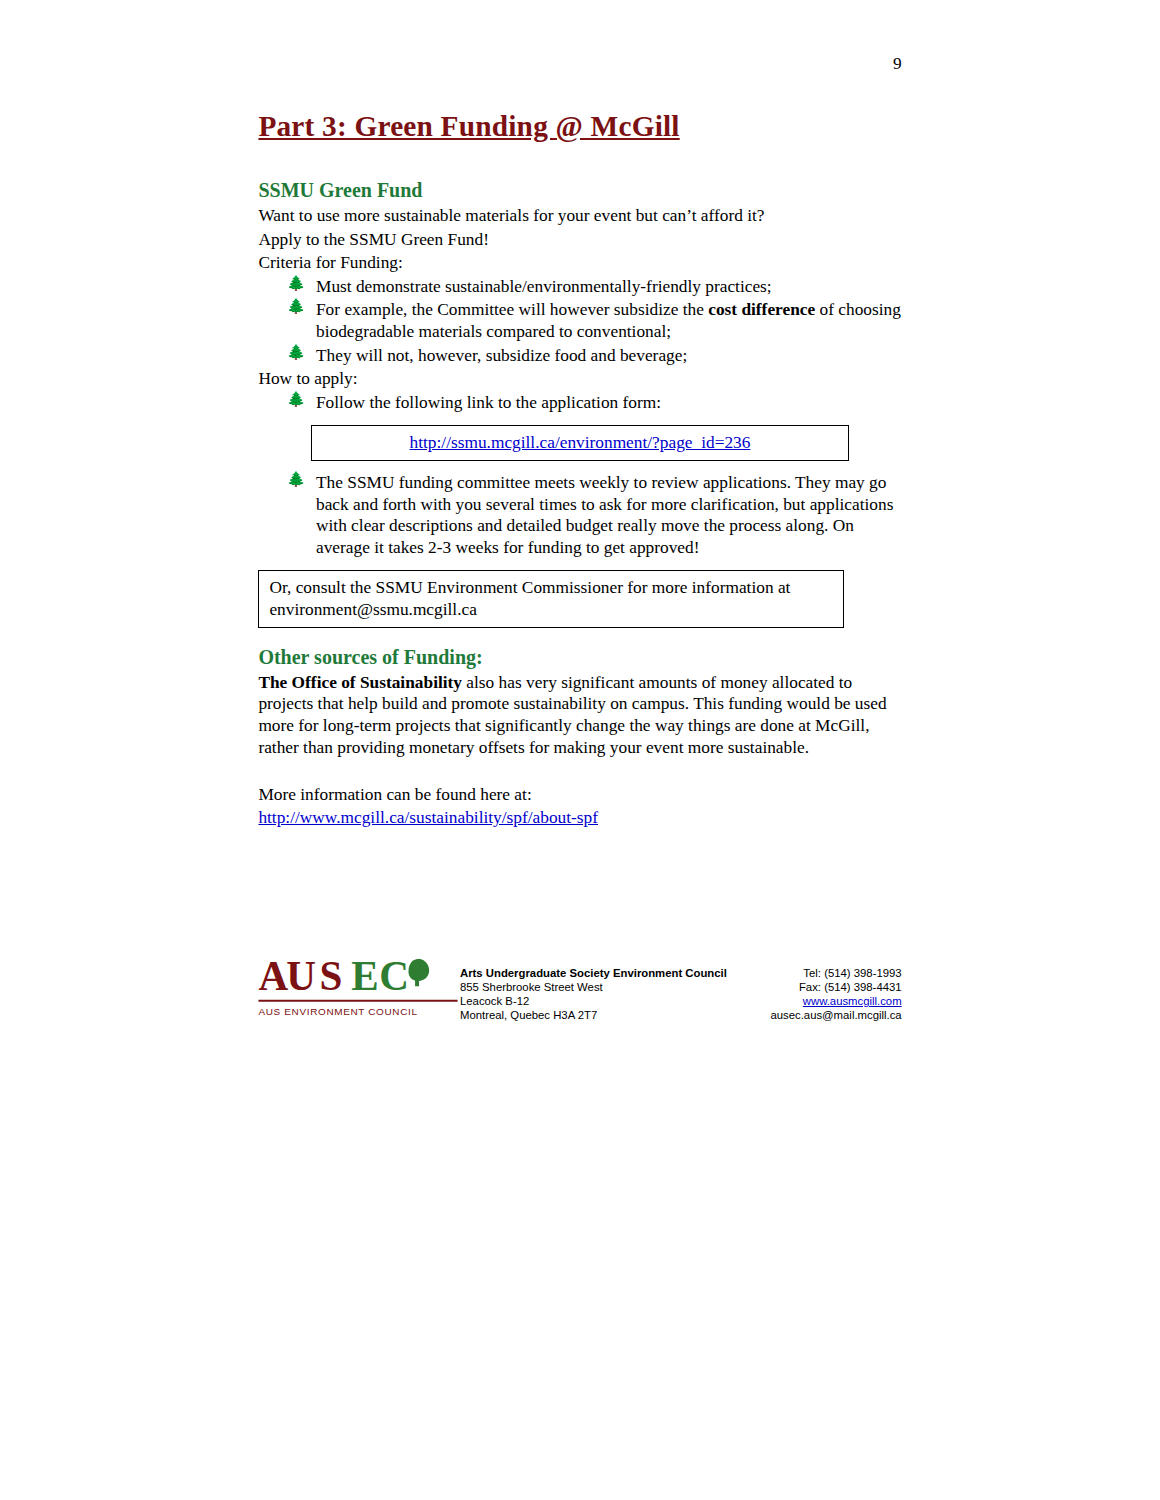9
Part 3: Green Funding @ McGill
SSMU Green Fund
Want to use more sustainable materials for your event but can’t afford it?
Apply to the SSMU Green Fund!
Criteria for Funding:
Must demonstrate sustainable/environmentally-friendly practices;
For example, the Committee will however subsidize the cost difference of choosing biodegradable materials compared to conventional;
They will not, however, subsidize food and beverage;
How to apply:
Follow the following link to the application form:
http://ssmu.mcgill.ca/environment/?page_id=236
The SSMU funding committee meets weekly to review applications. They may go back and forth with you several times to ask for more clarification, but applications with clear descriptions and detailed budget really move the process along. On average it takes 2-3 weeks for funding to get approved!
Or, consult the SSMU Environment Commissioner for more information at environment@ssmu.mcgill.ca
Other sources of Funding:
The Office of Sustainability also has very significant amounts of money allocated to projects that help build and promote sustainability on campus. This funding would be used more for long-term projects that significantly change the way things are done at McGill, rather than providing monetary offsets for making your event more sustainable.
More information can be found here at:
http://www.mcgill.ca/sustainability/spf/about-spf
A U S E C AUS ENVIRONMENT COUNCIL
Arts Undergraduate Society Environment Council
855 Sherbrooke Street West
Leacock B-12
Montreal, Quebec H3A 2T7
Tel: (514) 398-1993
Fax: (514) 398-4431
www.ausmcgill.com
ausec.aus@mail.mcgill.ca